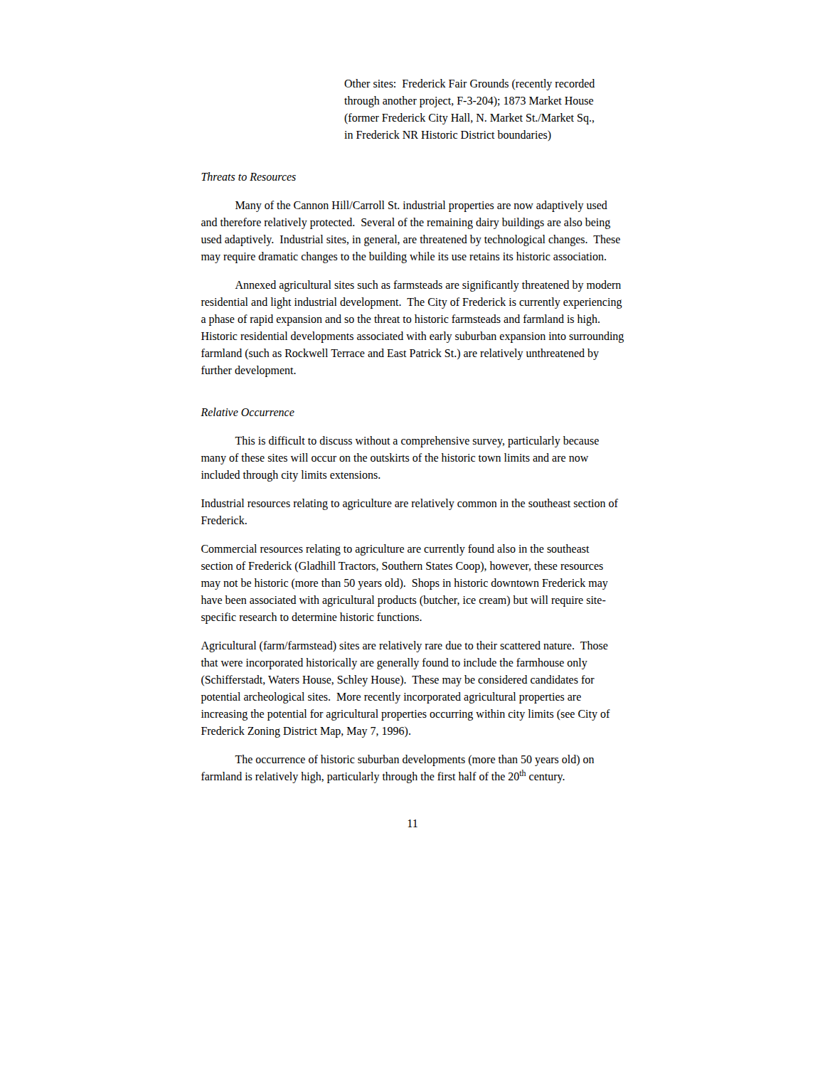Other sites: Frederick Fair Grounds (recently recorded through another project, F-3-204); 1873 Market House (former Frederick City Hall, N. Market St./Market Sq., in Frederick NR Historic District boundaries)
Threats to Resources
Many of the Cannon Hill/Carroll St. industrial properties are now adaptively used and therefore relatively protected. Several of the remaining dairy buildings are also being used adaptively. Industrial sites, in general, are threatened by technological changes. These may require dramatic changes to the building while its use retains its historic association.
Annexed agricultural sites such as farmsteads are significantly threatened by modern residential and light industrial development. The City of Frederick is currently experiencing a phase of rapid expansion and so the threat to historic farmsteads and farmland is high. Historic residential developments associated with early suburban expansion into surrounding farmland (such as Rockwell Terrace and East Patrick St.) are relatively unthreatened by further development.
Relative Occurrence
This is difficult to discuss without a comprehensive survey, particularly because many of these sites will occur on the outskirts of the historic town limits and are now included through city limits extensions.
Industrial resources relating to agriculture are relatively common in the southeast section of Frederick.
Commercial resources relating to agriculture are currently found also in the southeast section of Frederick (Gladhill Tractors, Southern States Coop), however, these resources may not be historic (more than 50 years old). Shops in historic downtown Frederick may have been associated with agricultural products (butcher, ice cream) but will require site-specific research to determine historic functions.
Agricultural (farm/farmstead) sites are relatively rare due to their scattered nature. Those that were incorporated historically are generally found to include the farmhouse only (Schifferstadt, Waters House, Schley House). These may be considered candidates for potential archeological sites. More recently incorporated agricultural properties are increasing the potential for agricultural properties occurring within city limits (see City of Frederick Zoning District Map, May 7, 1996).
The occurrence of historic suburban developments (more than 50 years old) on farmland is relatively high, particularly through the first half of the 20th century.
11